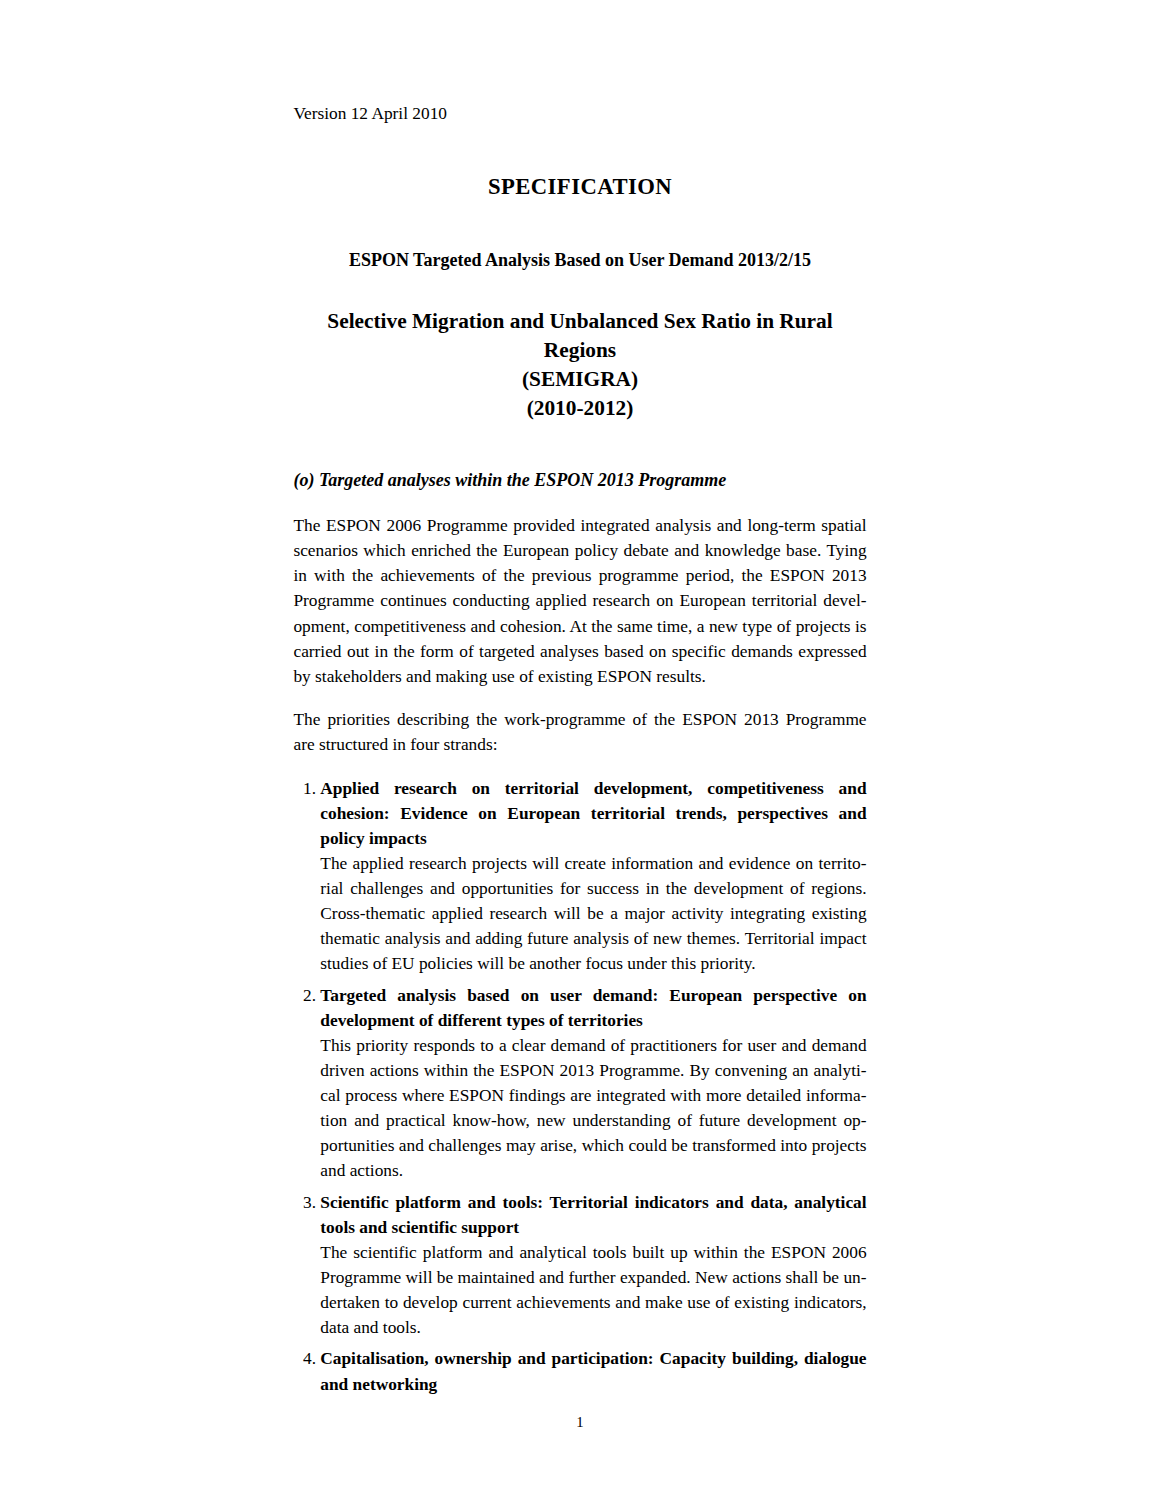Version 12 April 2010
SPECIFICATION
ESPON Targeted Analysis Based on User Demand 2013/2/15
Selective Migration and Unbalanced Sex Ratio in Rural Regions
(SEMIGRA)
(2010-2012)
(o) Targeted analyses within the ESPON 2013 Programme
The ESPON 2006 Programme provided integrated analysis and long-term spatial scenarios which enriched the European policy debate and knowledge base. Tying in with the achievements of the previous programme period, the ESPON 2013 Programme continues conducting applied research on European territorial development, competitiveness and cohesion. At the same time, a new type of projects is carried out in the form of targeted analyses based on specific demands expressed by stakeholders and making use of existing ESPON results.
The priorities describing the work-programme of the ESPON 2013 Programme are structured in four strands:
Applied research on territorial development, competitiveness and cohesion: Evidence on European territorial trends, perspectives and policy impacts
The applied research projects will create information and evidence on territorial challenges and opportunities for success in the development of regions. Cross-thematic applied research will be a major activity integrating existing thematic analysis and adding future analysis of new themes. Territorial impact studies of EU policies will be another focus under this priority.
Targeted analysis based on user demand: European perspective on development of different types of territories
This priority responds to a clear demand of practitioners for user and demand driven actions within the ESPON 2013 Programme. By convening an analytical process where ESPON findings are integrated with more detailed information and practical know-how, new understanding of future development opportunities and challenges may arise, which could be transformed into projects and actions.
Scientific platform and tools: Territorial indicators and data, analytical tools and scientific support
The scientific platform and analytical tools built up within the ESPON 2006 Programme will be maintained and further expanded. New actions shall be undertaken to develop current achievements and make use of existing indicators, data and tools.
Capitalisation, ownership and participation: Capacity building, dialogue and networking
1